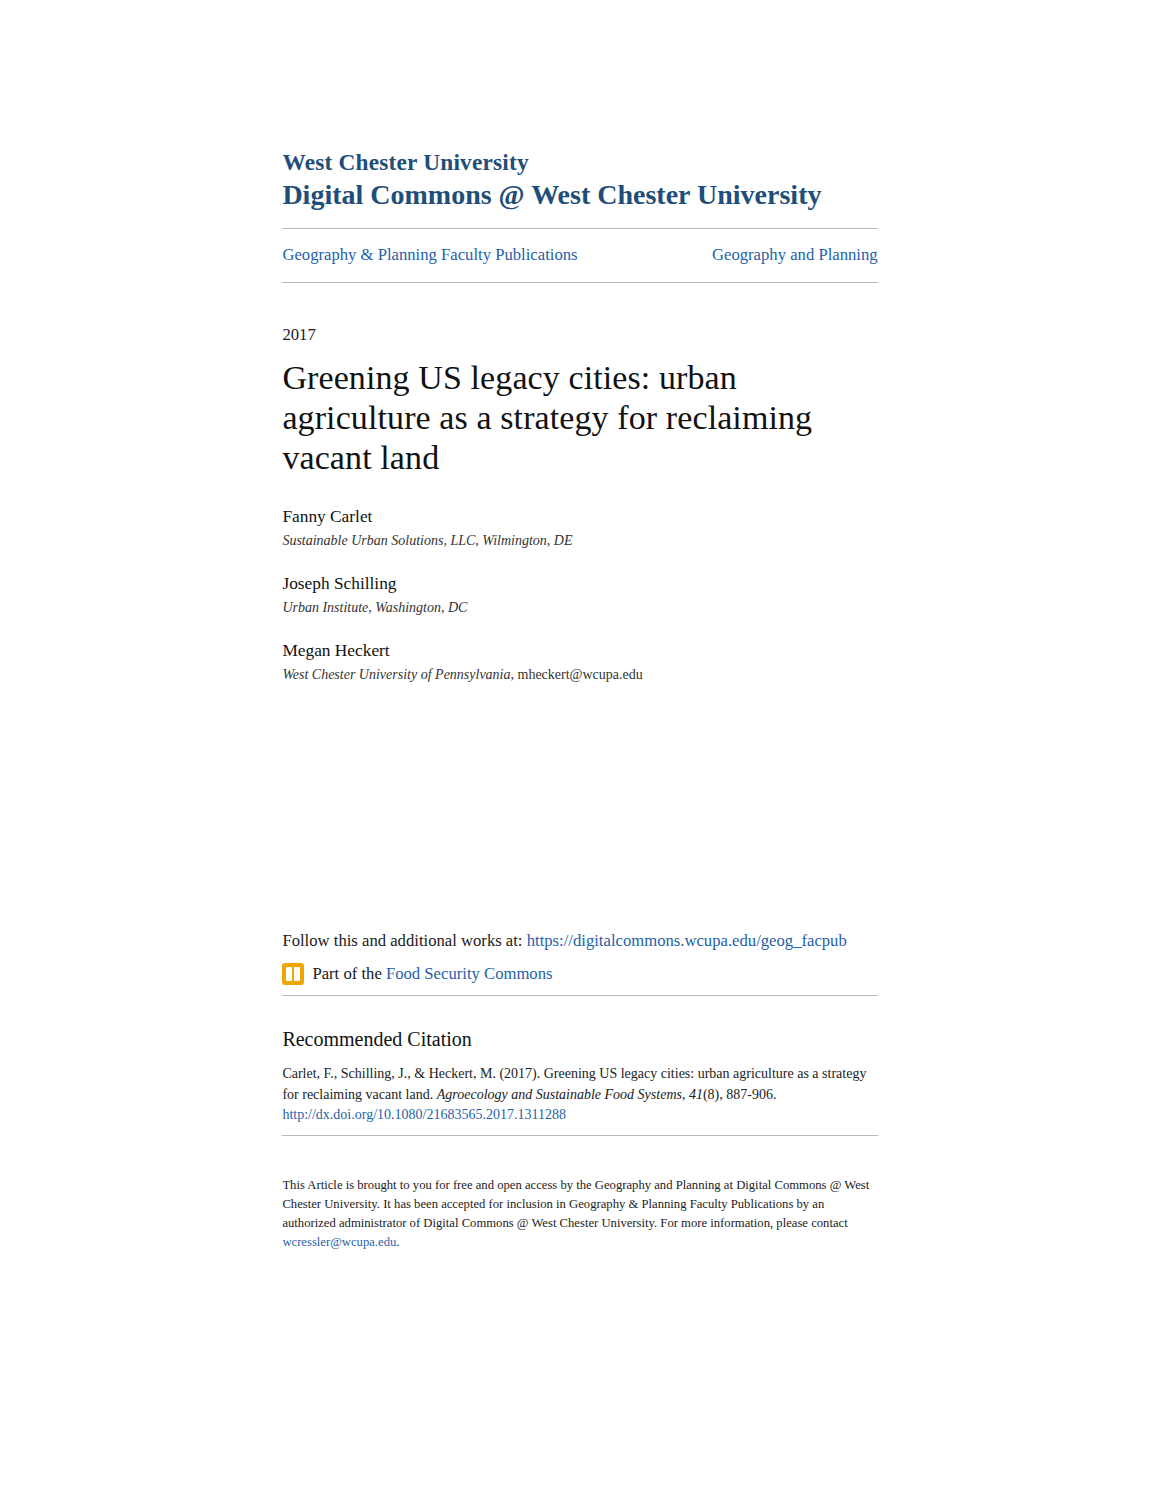West Chester University
Digital Commons @ West Chester University
Geography & Planning Faculty Publications
Geography and Planning
2017
Greening US legacy cities: urban agriculture as a strategy for reclaiming vacant land
Fanny Carlet
Sustainable Urban Solutions, LLC, Wilmington, DE
Joseph Schilling
Urban Institute, Washington, DC
Megan Heckert
West Chester University of Pennsylvania, mheckert@wcupa.edu
Follow this and additional works at: https://digitalcommons.wcupa.edu/geog_facpub
Part of the Food Security Commons
Recommended Citation
Carlet, F., Schilling, J., & Heckert, M. (2017). Greening US legacy cities: urban agriculture as a strategy for reclaiming vacant land. Agroecology and Sustainable Food Systems, 41(8), 887-906. http://dx.doi.org/10.1080/21683565.2017.1311288
This Article is brought to you for free and open access by the Geography and Planning at Digital Commons @ West Chester University. It has been accepted for inclusion in Geography & Planning Faculty Publications by an authorized administrator of Digital Commons @ West Chester University. For more information, please contact wcressler@wcupa.edu.